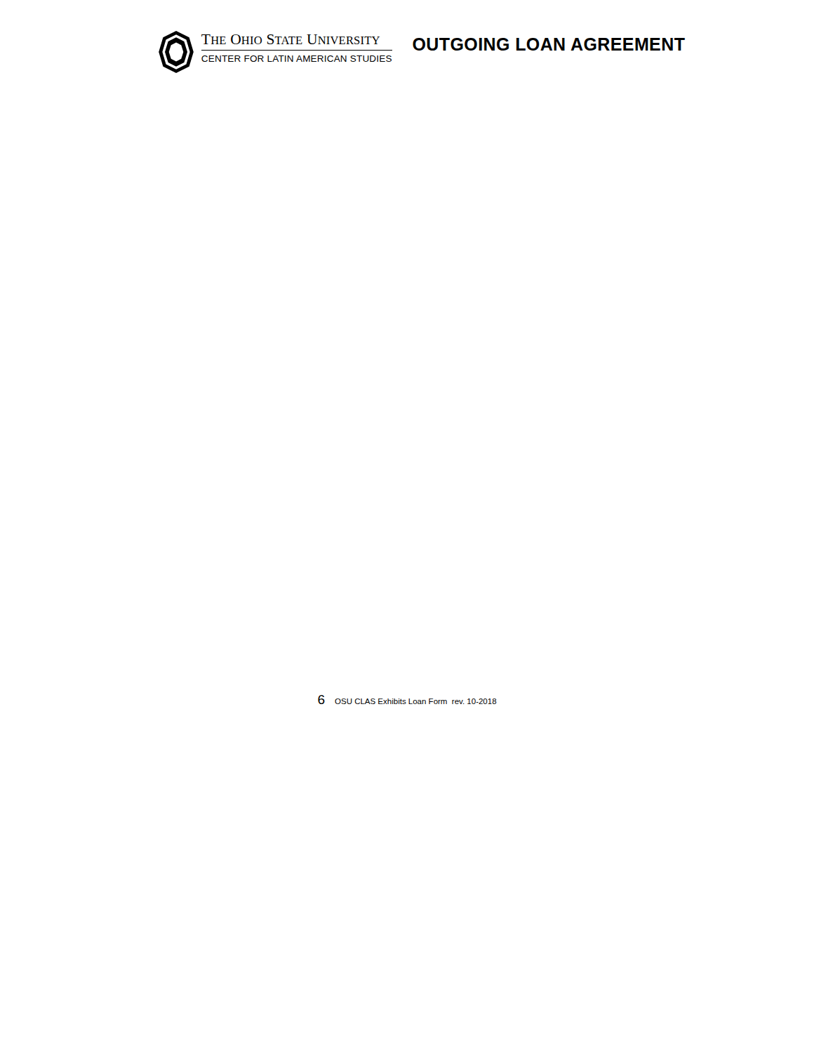THE OHIO STATE UNIVERSITY
CENTER FOR LATIN AMERICAN STUDIES
OUTGOING LOAN AGREEMENT
6 OSU CLAS Exhibits Loan Form rev. 10-2018